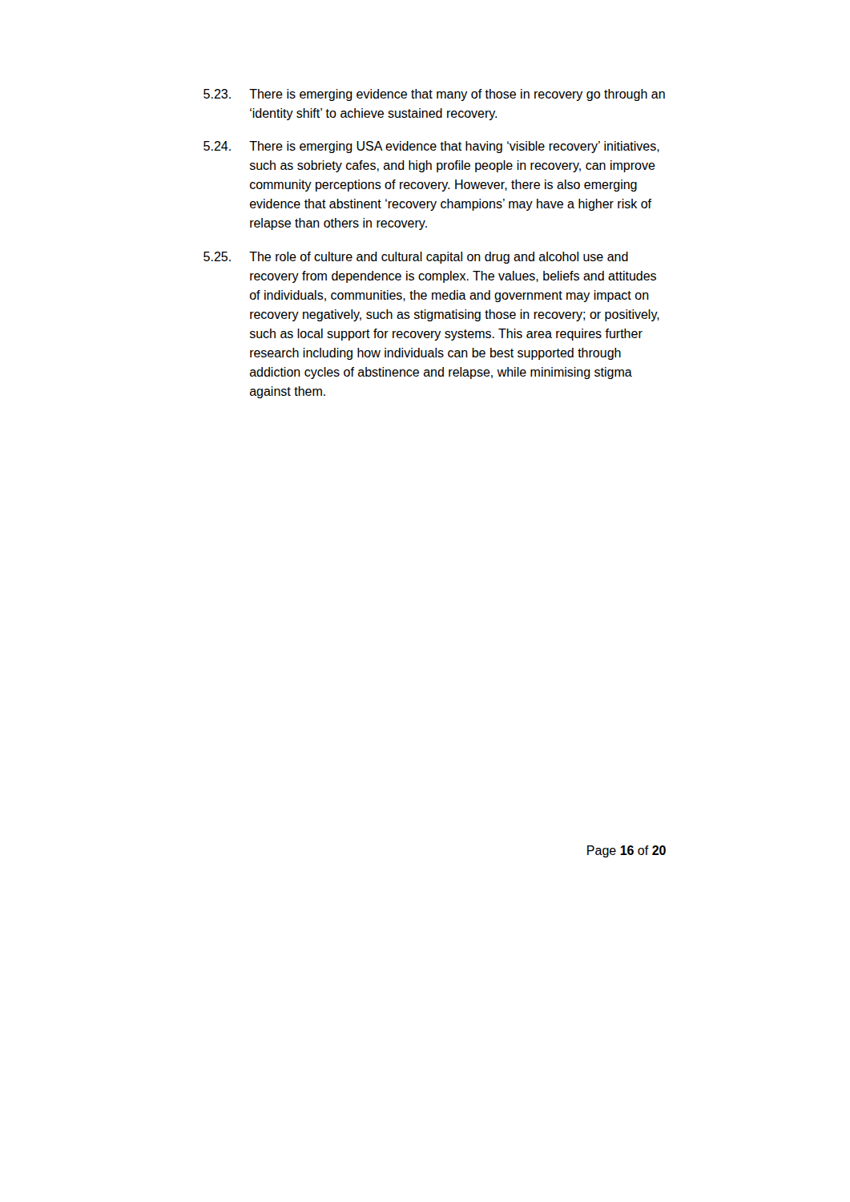5.23.
There is emerging evidence that many of those in recovery go through an ‘identity shift’ to achieve sustained recovery.
5.24.
There is emerging USA evidence that having ‘visible recovery’ initiatives, such as sobriety cafes, and high profile people in recovery, can improve community perceptions of recovery. However, there is also emerging evidence that abstinent ‘recovery champions’ may have a higher risk of relapse than others in recovery.
5.25.
The role of culture and cultural capital on drug and alcohol use and recovery from dependence is complex. The values, beliefs and attitudes of individuals, communities, the media and government may impact on recovery negatively, such as stigmatising those in recovery; or positively, such as local support for recovery systems. This area requires further research including how individuals can be best supported through addiction cycles of abstinence and relapse, while minimising stigma against them.
Page 16 of 20